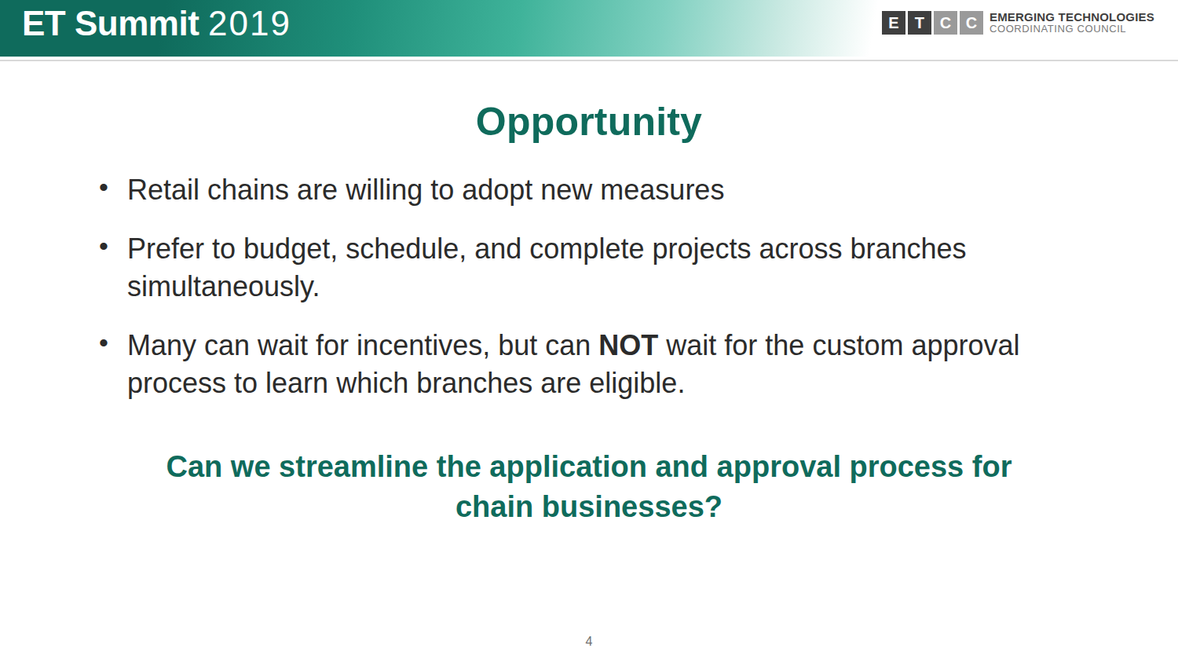ET Summit 2019
ETCC
EMERGING TECHNOLOGIES
COORDINATING COUNCIL
Opportunity
Retail chains are willing to adopt new measures
Prefer to budget, schedule, and complete projects across branches simultaneously.
Many can wait for incentives, but can NOT wait for the custom approval process to learn which branches are eligible.
Can we streamline the application and approval process for chain businesses?
4